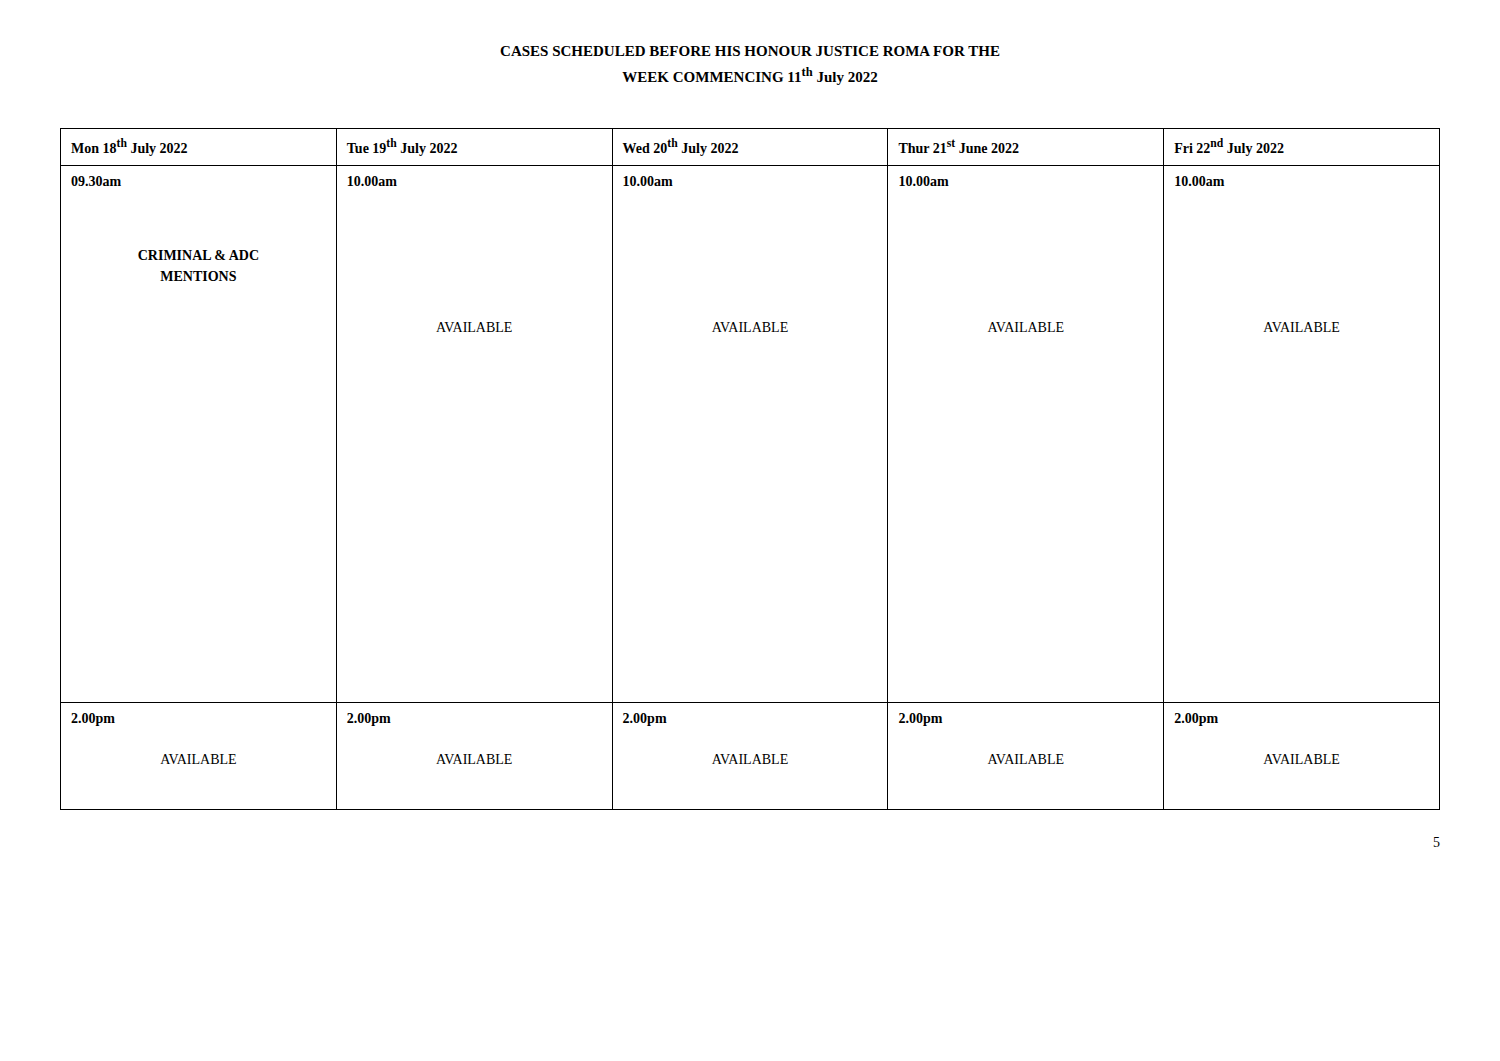CASES SCHEDULED BEFORE HIS HONOUR JUSTICE ROMA FOR THE
WEEK COMMENCING 11th July 2022
| Mon 18 th July 2022 | Tue 19 th July 2022 | Wed 20 th July 2022 | Thur 21 st June 2022 | Fri 22 nd July 2022 |
| --- | --- | --- | --- | --- |
| 09.30am CRIMINAL & ADC MENTIONS | 10.00am AVAILABLE | 10.00am AVAILABLE | 10.00am AVAILABLE | 10.00am AVAILABLE |
| 2.00pm AVAILABLE | 2.00pm AVAILABLE | 2.00pm AVAILABLE | 2.00pm AVAILABLE | 2.00pm AVAILABLE |
5